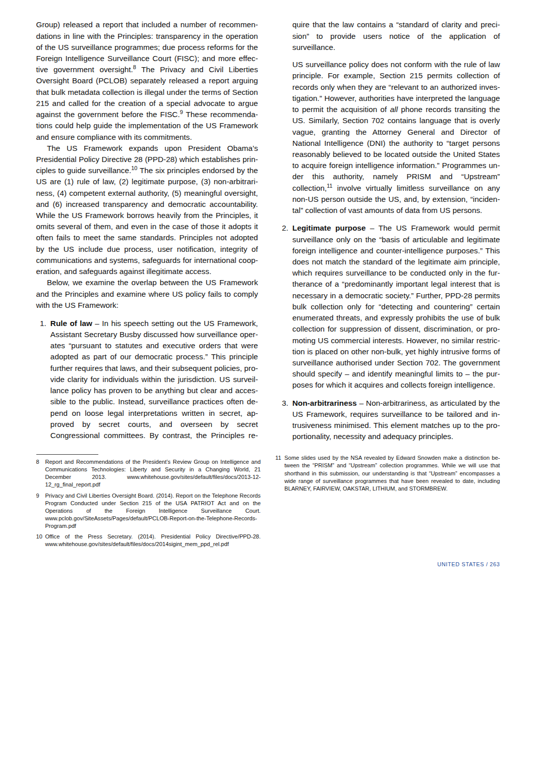Group) released a report that included a number of recommendations in line with the Principles: transparency in the operation of the US surveillance programmes; due process reforms for the Foreign Intelligence Surveillance Court (FISC); and more effective government oversight.8 The Privacy and Civil Liberties Oversight Board (PCLOB) separately released a report arguing that bulk metadata collection is illegal under the terms of Section 215 and called for the creation of a special advocate to argue against the government before the FISC.9 These recommendations could help guide the implementation of the US Framework and ensure compliance with its commitments.
The US Framework expands upon President Obama’s Presidential Policy Directive 28 (PPD-28) which establishes principles to guide surveillance.10 The six principles endorsed by the US are (1) rule of law, (2) legitimate purpose, (3) non-arbitrariness, (4) competent external authority, (5) meaningful oversight, and (6) increased transparency and democratic accountability. While the US Framework borrows heavily from the Principles, it omits several of them, and even in the case of those it adopts it often fails to meet the same standards. Principles not adopted by the US include due process, user notification, integrity of communications and systems, safeguards for international cooperation, and safeguards against illegitimate access.
Below, we examine the overlap between the US Framework and the Principles and examine where US policy fails to comply with the US Framework:
Rule of law – In his speech setting out the US Framework, Assistant Secretary Busby discussed how surveillance operates “pursuant to statutes and executive orders that were adopted as part of our democratic process.” This principle further requires that laws, and their subsequent policies, provide clarity for individuals within the jurisdiction. US surveillance policy has proven to be anything but clear and accessible to the public. Instead, surveillance practices often depend on loose legal interpretations written in secret, approved by secret courts, and overseen by secret Congressional committees. By contrast, the Principles require that the law contains a “standard of clarity and precision” to provide users notice of the application of surveillance.
US surveillance policy does not conform with the rule of law principle. For example, Section 215 permits collection of records only when they are “relevant to an authorized investigation.” However, authorities have interpreted the language to permit the acquisition of all phone records transiting the US. Similarly, Section 702 contains language that is overly vague, granting the Attorney General and Director of National Intelligence (DNI) the authority to “target persons reasonably believed to be located outside the United States to acquire foreign intelligence information.” Programmes under this authority, namely PRISM and “Upstream” collection,11 involve virtually limitless surveillance on any non-US person outside the US, and, by extension, “incidental” collection of vast amounts of data from US persons.
Legitimate purpose – The US Framework would permit surveillance only on the “basis of articulable and legitimate foreign intelligence and counter-intelligence purposes.” This does not match the standard of the legitimate aim principle, which requires surveillance to be conducted only in the furtherance of a “predominantly important legal interest that is necessary in a democratic society.” Further, PPD-28 permits bulk collection only for “detecting and countering” certain enumerated threats, and expressly prohibits the use of bulk collection for suppression of dissent, discrimination, or promoting US commercial interests. However, no similar restriction is placed on other non-bulk, yet highly intrusive forms of surveillance authorised under Section 702. The government should specify – and identify meaningful limits to – the purposes for which it acquires and collects foreign intelligence.
Non-arbitrariness – Non-arbitrariness, as articulated by the US Framework, requires surveillance to be tailored and intrusiveness minimised. This element matches up to the proportionality, necessity and adequacy principles.
8 Report and Recommendations of the President’s Review Group on Intelligence and Communications Technologies: Liberty and Security in a Changing World, 21 December 2013. www.whitehouse.gov/sites/default/files/docs/2013-12-12_rg_final_report.pdf
9 Privacy and Civil Liberties Oversight Board. (2014). Report on the Telephone Records Program Conducted under Section 215 of the USA PATRIOT Act and on the Operations of the Foreign Intelligence Surveillance Court. www.pclob.gov/SiteAssets/Pages/default/PCLOB-Report-on-the-Telephone-Records-Program.pdf
10 Office of the Press Secretary. (2014). Presidential Policy Directive/PPD-28. www.whitehouse.gov/sites/default/files/docs/2014sigint_mem_ppd_rel.pdf
11 Some slides used by the NSA revealed by Edward Snowden make a distinction between the “PRISM” and “Upstream” collection programmes. While we will use that shorthand in this submission, our understanding is that “Upstream” encompasses a wide range of surveillance programmes that have been revealed to date, including BLARNEY, FAIRVIEW, OAKSTAR, LITHIUM, and STORMBREW.
United States / 263